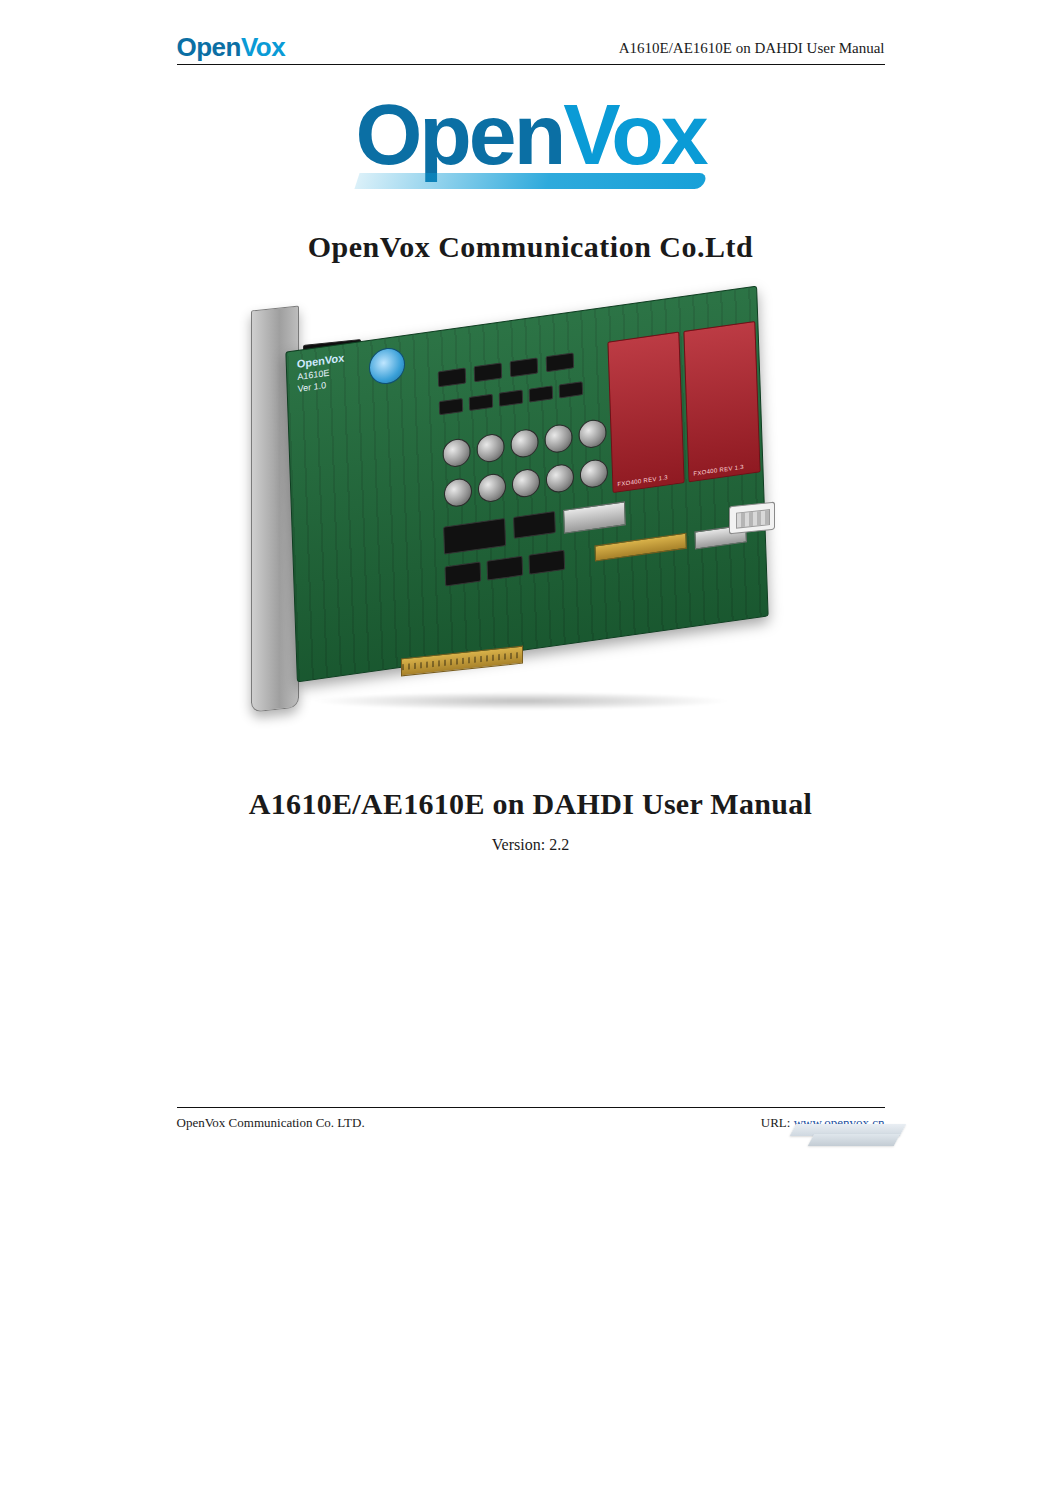Open Vox
A1610E/AE1610E on DAHDI User Manual
Open Vox
OpenVox Communication Co.Ltd
RJ-45
OpenVox
A1610E
Ver 1.0
FXO400 REV 1.3
FXO400 REV 1.3
A1610E/AE1610E on DAHDI User Manual
Version: 2.2
OpenVox Communication Co. LTD.
URL: www.openvox.cn